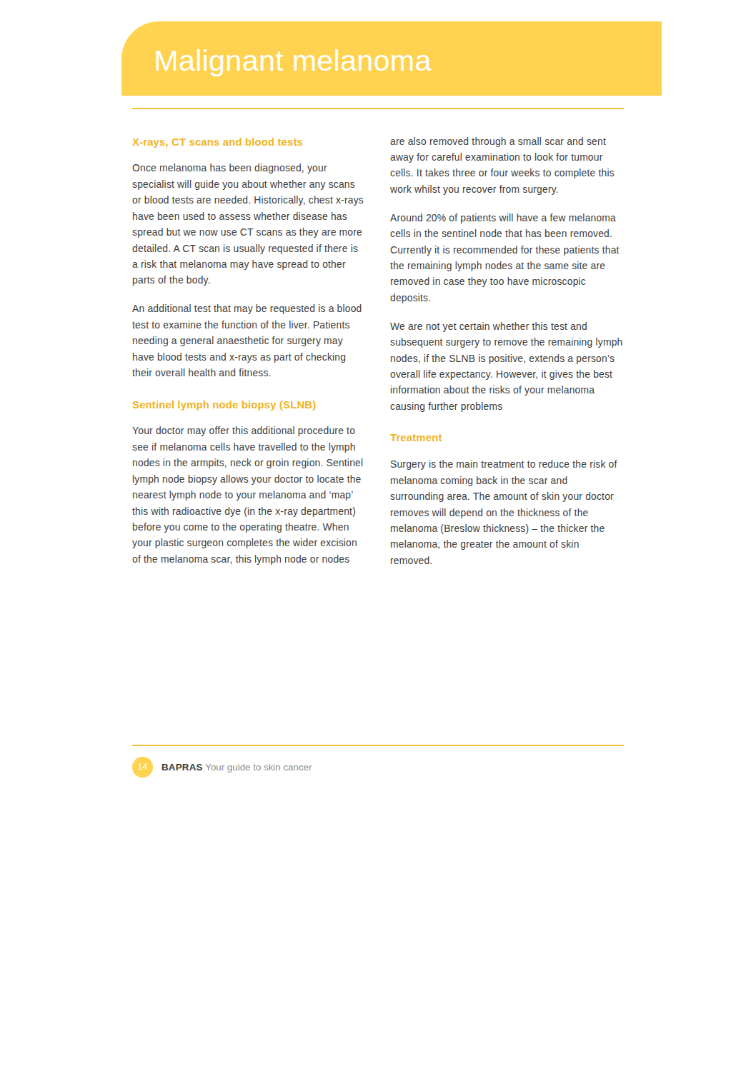Malignant melanoma
X-rays, CT scans and blood tests
Once melanoma has been diagnosed, your specialist will guide you about whether any scans or blood tests are needed. Historically, chest x-rays have been used to assess whether disease has spread but we now use CT scans as they are more detailed. A CT scan is usually requested if there is a risk that melanoma may have spread to other parts of the body.
An additional test that may be requested is a blood test to examine the function of the liver. Patients needing a general anaesthetic for surgery may have blood tests and x-rays as part of checking their overall health and fitness.
Sentinel lymph node biopsy (SLNB)
Your doctor may offer this additional procedure to see if melanoma cells have travelled to the lymph nodes in the armpits, neck or groin region. Sentinel lymph node biopsy allows your doctor to locate the nearest lymph node to your melanoma and ‘map’ this with radioactive dye (in the x-ray department) before you come to the operating theatre. When your plastic surgeon completes the wider excision of the melanoma scar, this lymph node or nodes are also removed through a small scar and sent away for careful examination to look for tumour cells. It takes three or four weeks to complete this work whilst you recover from surgery.
Around 20% of patients will have a few melanoma cells in the sentinel node that has been removed. Currently it is recommended for these patients that the remaining lymph nodes at the same site are removed in case they too have microscopic deposits.
We are not yet certain whether this test and subsequent surgery to remove the remaining lymph nodes, if the SLNB is positive, extends a person’s overall life expectancy. However, it gives the best information about the risks of your melanoma causing further problems
Treatment
Surgery is the main treatment to reduce the risk of melanoma coming back in the scar and surrounding area. The amount of skin your doctor removes will depend on the thickness of the melanoma (Breslow thickness) – the thicker the melanoma, the greater the amount of skin removed.
14
BAPRAS Your guide to skin cancer